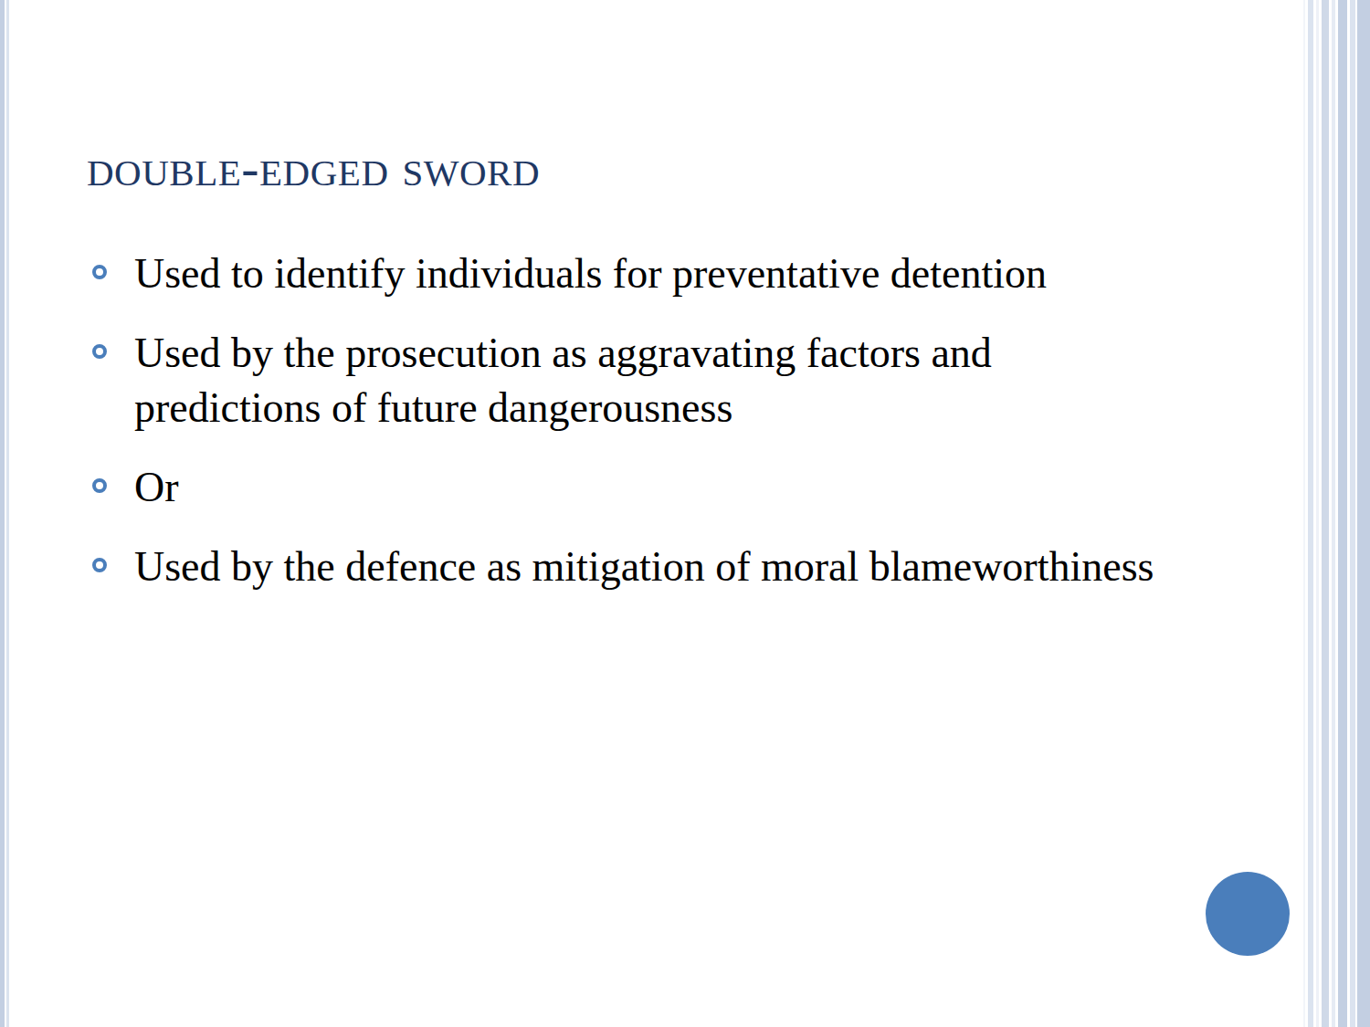Double-edged sword
Used to identify individuals for preventative detention
Used by the prosecution as aggravating factors and predictions of future dangerousness
Or
Used by the defence as mitigation of moral blameworthiness